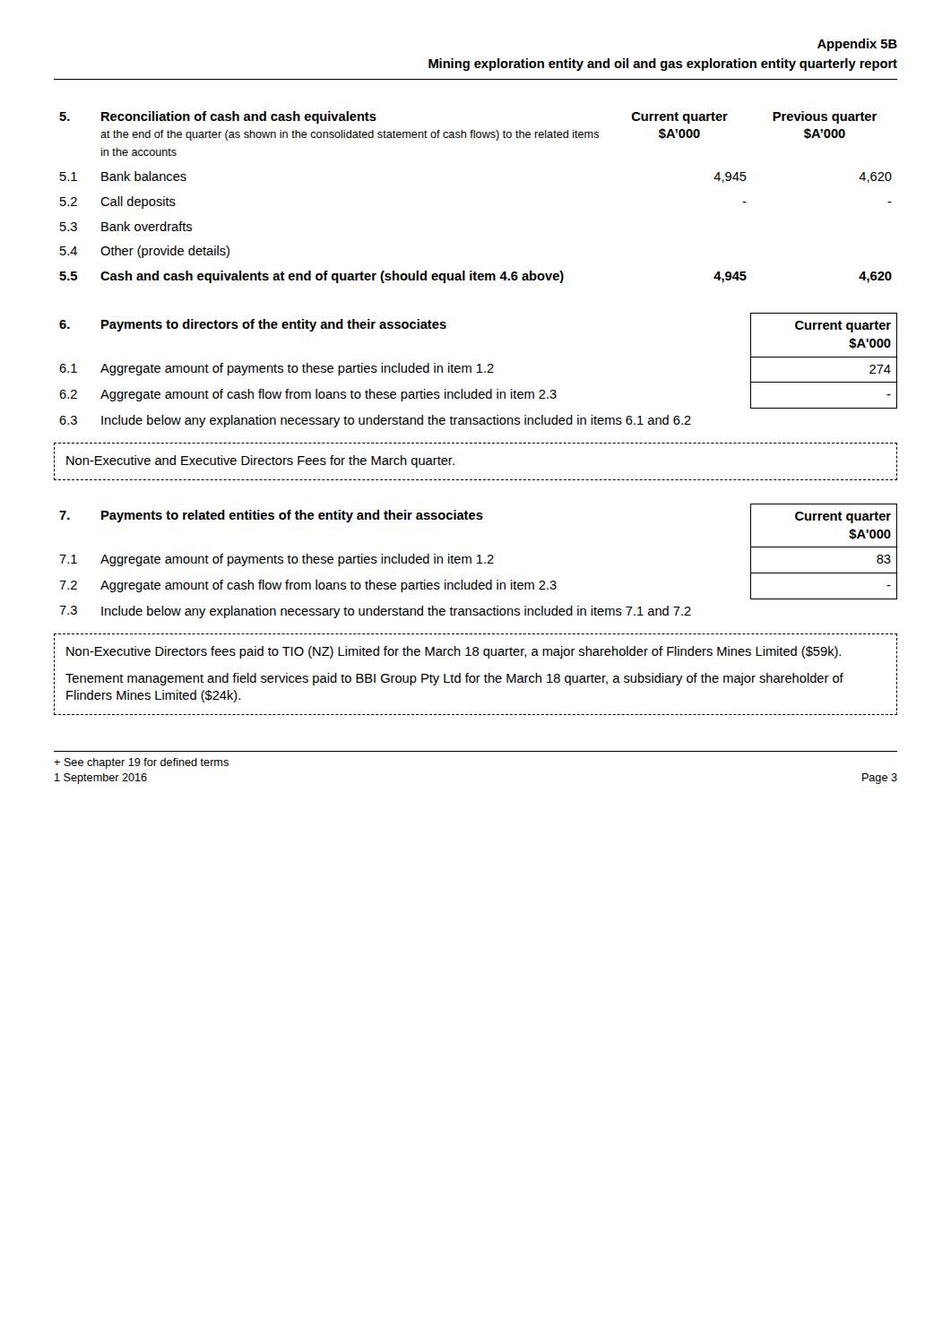Appendix 5B
Mining exploration entity and oil and gas exploration entity quarterly report
| 5. | Reconciliation of cash and cash equivalents at the end of the quarter (as shown in the consolidated statement of cash flows) to the related items in the accounts | Current quarter $A’000 | Previous quarter $A’000 |
| 5.1 | Bank balances | 4,945 | 4,620 |
| 5.2 | Call deposits | - | - |
| 5.3 | Bank overdrafts | | |
| 5.4 | Other (provide details) | | |
| 5.5 | Cash and cash equivalents at end of quarter (should equal item 4.6 above) | 4,945 | 4,620 |
| 6. | Payments to directors of the entity and their associates | Current quarter $A'000 |
| 6.1 | Aggregate amount of payments to these parties included in item 1.2 | 274 |
| 6.2 | Aggregate amount of cash flow from loans to these parties included in item 2.3 | - |
| 6.3 | Include below any explanation necessary to understand the transactions included in items 6.1 and 6.2 |
Non-Executive and Executive Directors Fees for the March quarter.
| 7. | Payments to related entities of the entity and their associates | Current quarter $A'000 |
| 7.1 | Aggregate amount of payments to these parties included in item 1.2 | 83 |
| 7.2 | Aggregate amount of cash flow from loans to these parties included in item 2.3 | - |
| 7.3 | Include below any explanation necessary to understand the transactions included in items 7.1 and 7.2 |
Non-Executive Directors fees paid to TIO (NZ) Limited for the March 18 quarter, a major shareholder of Flinders Mines Limited ($59k).
Tenement management and field services paid to BBI Group Pty Ltd for the March 18 quarter, a subsidiary of the major shareholder of Flinders Mines Limited ($24k).
+ See chapter 19 for defined terms
1 September 2016
Page 3